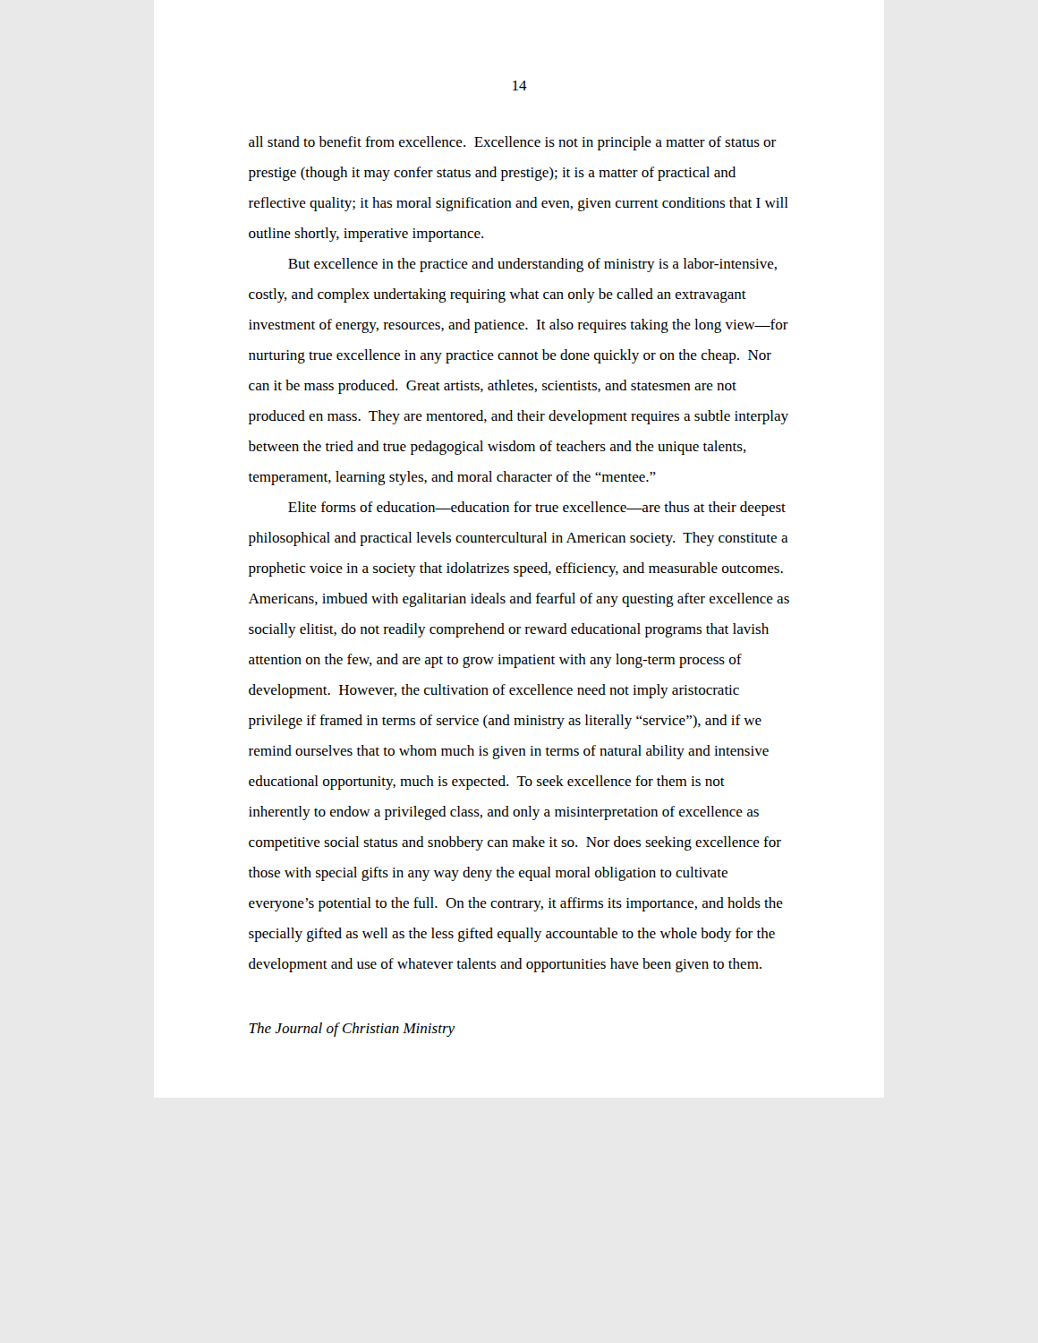14
all stand to benefit from excellence. Excellence is not in principle a matter of status or prestige (though it may confer status and prestige); it is a matter of practical and reflective quality; it has moral signification and even, given current conditions that I will outline shortly, imperative importance.
But excellence in the practice and understanding of ministry is a labor-intensive, costly, and complex undertaking requiring what can only be called an extravagant investment of energy, resources, and patience. It also requires taking the long view—for nurturing true excellence in any practice cannot be done quickly or on the cheap. Nor can it be mass produced. Great artists, athletes, scientists, and statesmen are not produced en mass. They are mentored, and their development requires a subtle interplay between the tried and true pedagogical wisdom of teachers and the unique talents, temperament, learning styles, and moral character of the “mentee.”
Elite forms of education—education for true excellence—are thus at their deepest philosophical and practical levels countercultural in American society. They constitute a prophetic voice in a society that idolatrizes speed, efficiency, and measurable outcomes. Americans, imbued with egalitarian ideals and fearful of any questing after excellence as socially elitist, do not readily comprehend or reward educational programs that lavish attention on the few, and are apt to grow impatient with any long-term process of development. However, the cultivation of excellence need not imply aristocratic privilege if framed in terms of service (and ministry as literally “service”), and if we remind ourselves that to whom much is given in terms of natural ability and intensive educational opportunity, much is expected. To seek excellence for them is not inherently to endow a privileged class, and only a misinterpretation of excellence as competitive social status and snobbery can make it so. Nor does seeking excellence for those with special gifts in any way deny the equal moral obligation to cultivate everyone’s potential to the full. On the contrary, it affirms its importance, and holds the specially gifted as well as the less gifted equally accountable to the whole body for the development and use of whatever talents and opportunities have been given to them.
The Journal of Christian Ministry